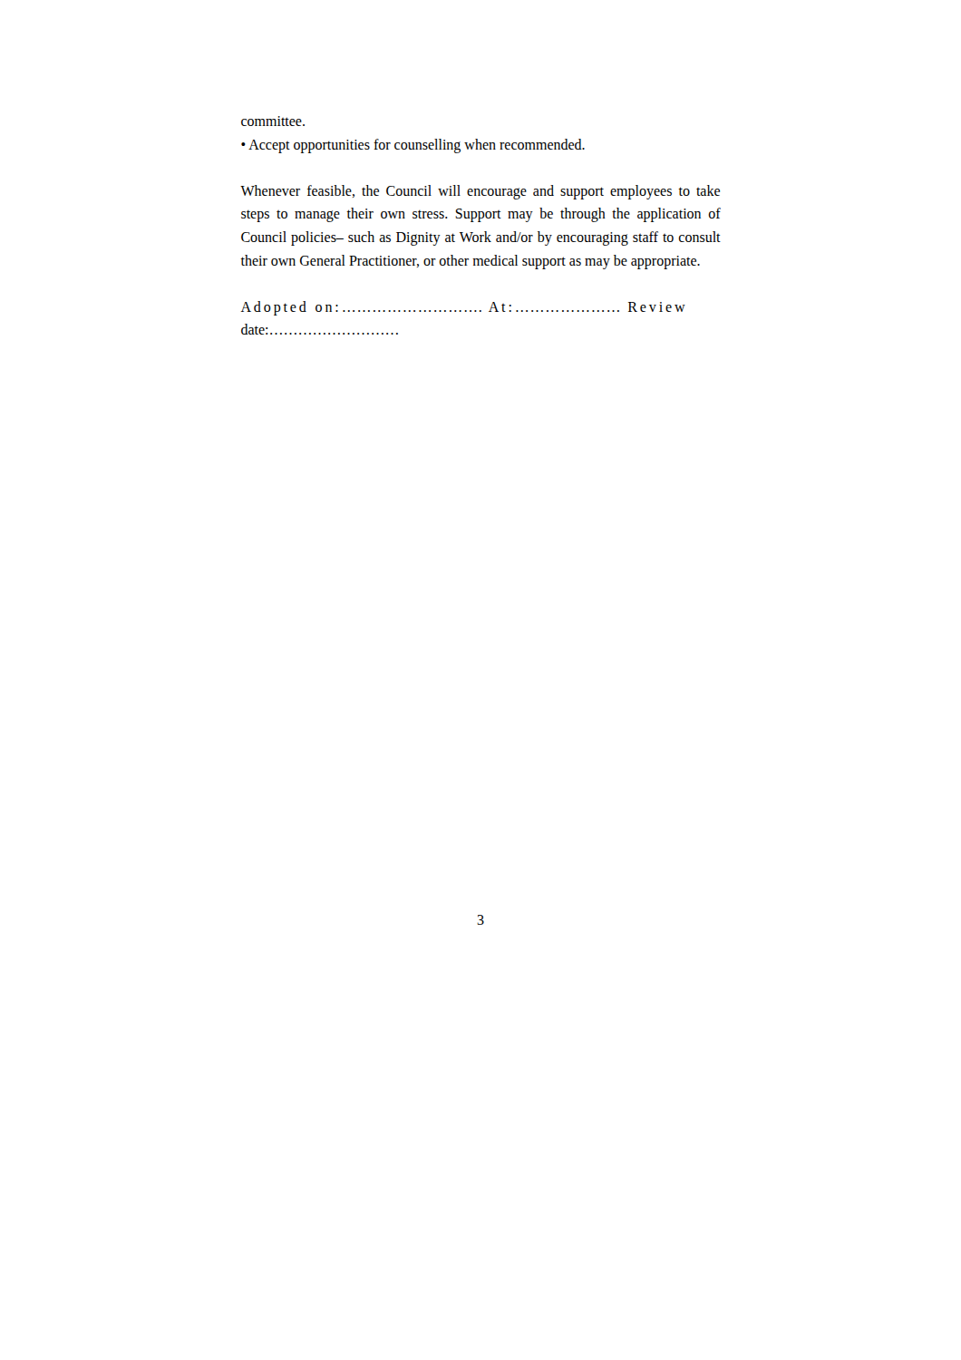committee.
• Accept opportunities for counselling when recommended.
Whenever feasible, the Council will encourage and support employees to take steps to manage their own stress. Support may be through the application of Council policies– such as Dignity at Work and/or by encouraging staff to consult their own General Practitioner, or other medical support as may be appropriate.
Adopted on:………………………. At:………………… Review
date:………………………
3